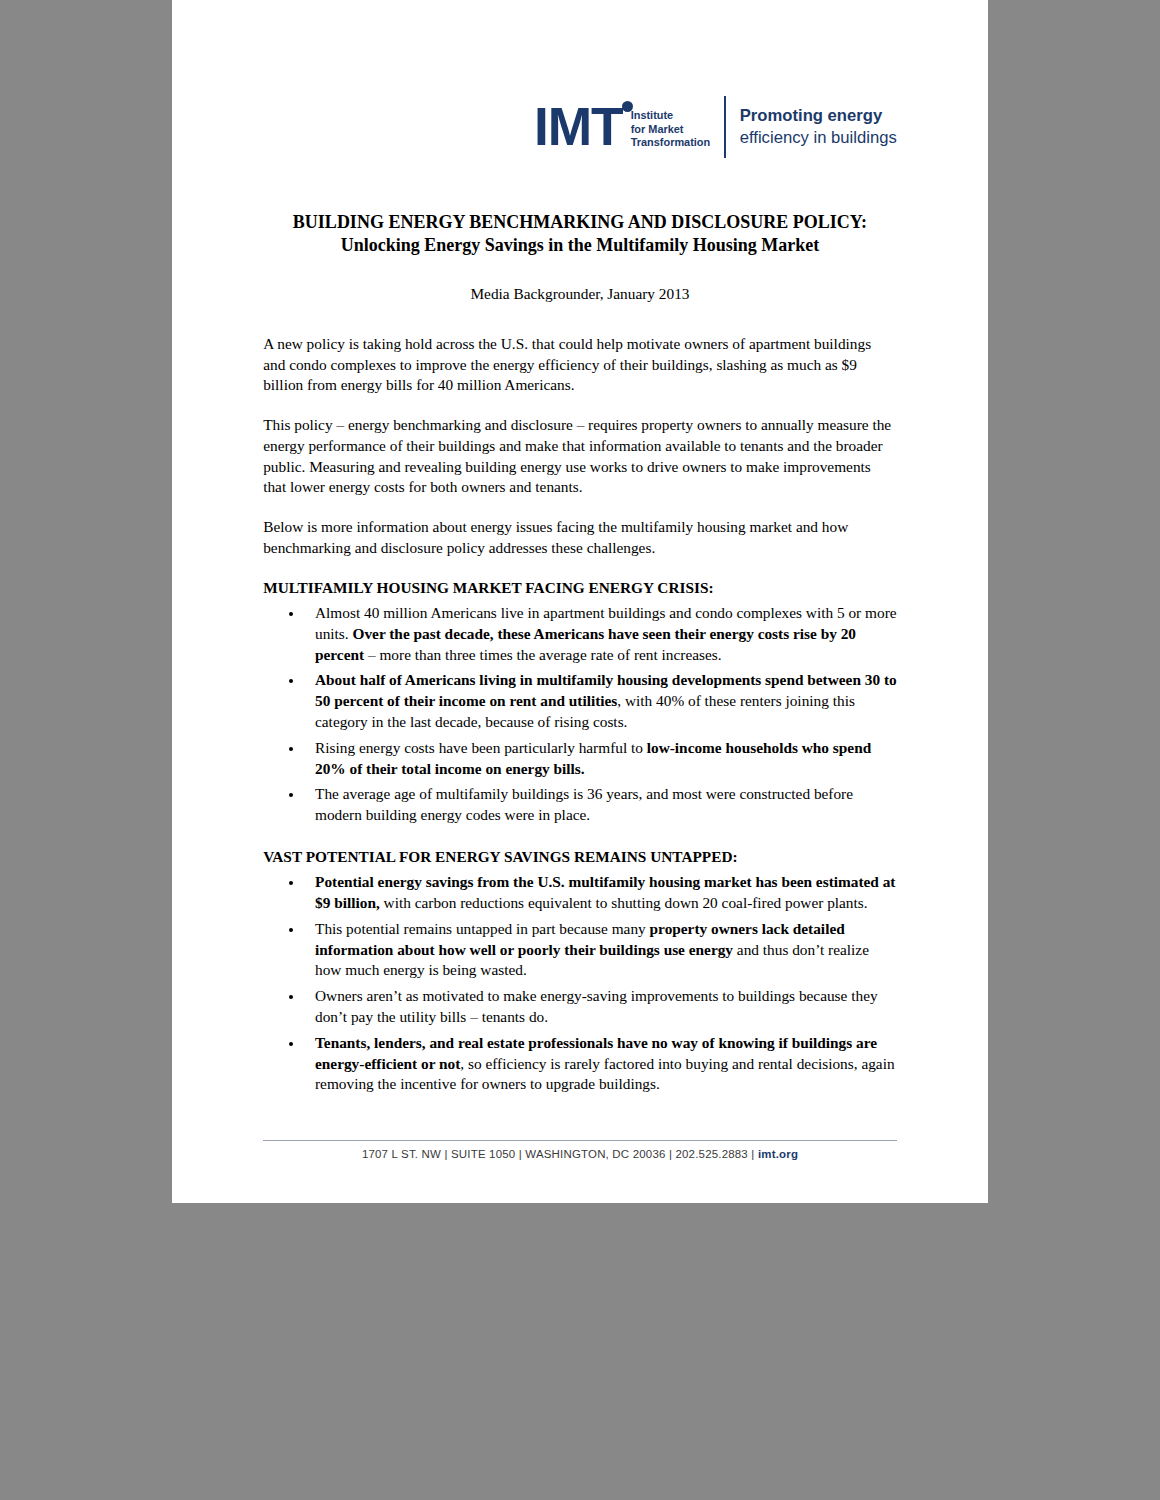IMT
Institute
for Market
Transformation
Promoting energy
efficiency in buildings
BUILDING ENERGY BENCHMARKING AND DISCLOSURE POLICY:
Unlocking Energy Savings in the Multifamily Housing Market
Media Backgrounder, January 2013
A new policy is taking hold across the U.S. that could help motivate owners of apartment buildings and condo complexes to improve the energy efficiency of their buildings, slashing as much as $9 billion from energy bills for 40 million Americans.
This policy – energy benchmarking and disclosure – requires property owners to annually measure the energy performance of their buildings and make that information available to tenants and the broader public. Measuring and revealing building energy use works to drive owners to make improvements that lower energy costs for both owners and tenants.
Below is more information about energy issues facing the multifamily housing market and how benchmarking and disclosure policy addresses these challenges.
Multifamily Housing Market Facing Energy Crisis:
Almost 40 million Americans live in apartment buildings and condo complexes with 5 or more units. Over the past decade, these Americans have seen their energy costs rise by 20 percent – more than three times the average rate of rent increases.
About half of Americans living in multifamily housing developments spend between 30 to 50 percent of their income on rent and utilities, with 40% of these renters joining this category in the last decade, because of rising costs.
Rising energy costs have been particularly harmful to low-income households who spend 20% of their total income on energy bills.
The average age of multifamily buildings is 36 years, and most were constructed before modern building energy codes were in place.
Vast Potential for Energy Savings Remains Untapped:
Potential energy savings from the U.S. multifamily housing market has been estimated at $9 billion, with carbon reductions equivalent to shutting down 20 coal-fired power plants.
This potential remains untapped in part because many property owners lack detailed information about how well or poorly their buildings use energy and thus don’t realize how much energy is being wasted.
Owners aren’t as motivated to make energy-saving improvements to buildings because they don’t pay the utility bills – tenants do.
Tenants, lenders, and real estate professionals have no way of knowing if buildings are energy-efficient or not, so efficiency is rarely factored into buying and rental decisions, again removing the incentive for owners to upgrade buildings.
1707 L ST. NW | SUITE 1050 | WASHINGTON, DC 20036 | 202.525.2883 | imt.org